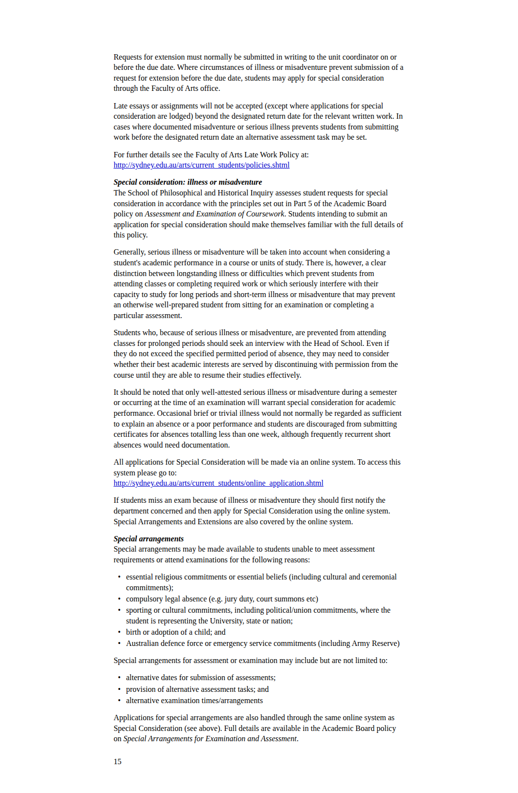Requests for extension must normally be submitted in writing to the unit coordinator on or before the due date. Where circumstances of illness or misadventure prevent submission of a request for extension before the due date, students may apply for special consideration through the Faculty of Arts office.
Late essays or assignments will not be accepted (except where applications for special consideration are lodged) beyond the designated return date for the relevant written work. In cases where documented misadventure or serious illness prevents students from submitting work before the designated return date an alternative assessment task may be set.
For further details see the Faculty of Arts Late Work Policy at:
http://sydney.edu.au/arts/current_students/policies.shtml
Special consideration: illness or misadventure
The School of Philosophical and Historical Inquiry assesses student requests for special consideration in accordance with the principles set out in Part 5 of the Academic Board policy on Assessment and Examination of Coursework. Students intending to submit an application for special consideration should make themselves familiar with the full details of this policy.
Generally, serious illness or misadventure will be taken into account when considering a student's academic performance in a course or units of study. There is, however, a clear distinction between longstanding illness or difficulties which prevent students from attending classes or completing required work or which seriously interfere with their capacity to study for long periods and short-term illness or misadventure that may prevent an otherwise well-prepared student from sitting for an examination or completing a particular assessment.
Students who, because of serious illness or misadventure, are prevented from attending classes for prolonged periods should seek an interview with the Head of School. Even if they do not exceed the specified permitted period of absence, they may need to consider whether their best academic interests are served by discontinuing with permission from the course until they are able to resume their studies effectively.
It should be noted that only well-attested serious illness or misadventure during a semester or occurring at the time of an examination will warrant special consideration for academic performance. Occasional brief or trivial illness would not normally be regarded as sufficient to explain an absence or a poor performance and students are discouraged from submitting certificates for absences totalling less than one week, although frequently recurrent short absences would need documentation.
All applications for Special Consideration will be made via an online system. To access this system please go to:
http://sydney.edu.au/arts/current_students/online_application.shtml
If students miss an exam because of illness or misadventure they should first notify the department concerned and then apply for Special Consideration using the online system. Special Arrangements and Extensions are also covered by the online system.
Special arrangements
Special arrangements may be made available to students unable to meet assessment requirements or attend examinations for the following reasons:
essential religious commitments or essential beliefs (including cultural and ceremonial commitments);
compulsory legal absence (e.g. jury duty, court summons etc)
sporting or cultural commitments, including political/union commitments, where the student is representing the University, state or nation;
birth or adoption of a child; and
Australian defence force or emergency service commitments (including Army Reserve)
Special arrangements for assessment or examination may include but are not limited to:
alternative dates for submission of assessments;
provision of alternative assessment tasks; and
alternative examination times/arrangements
Applications for special arrangements are also handled through the same online system as Special Consideration (see above). Full details are available in the Academic Board policy on Special Arrangements for Examination and Assessment.
15